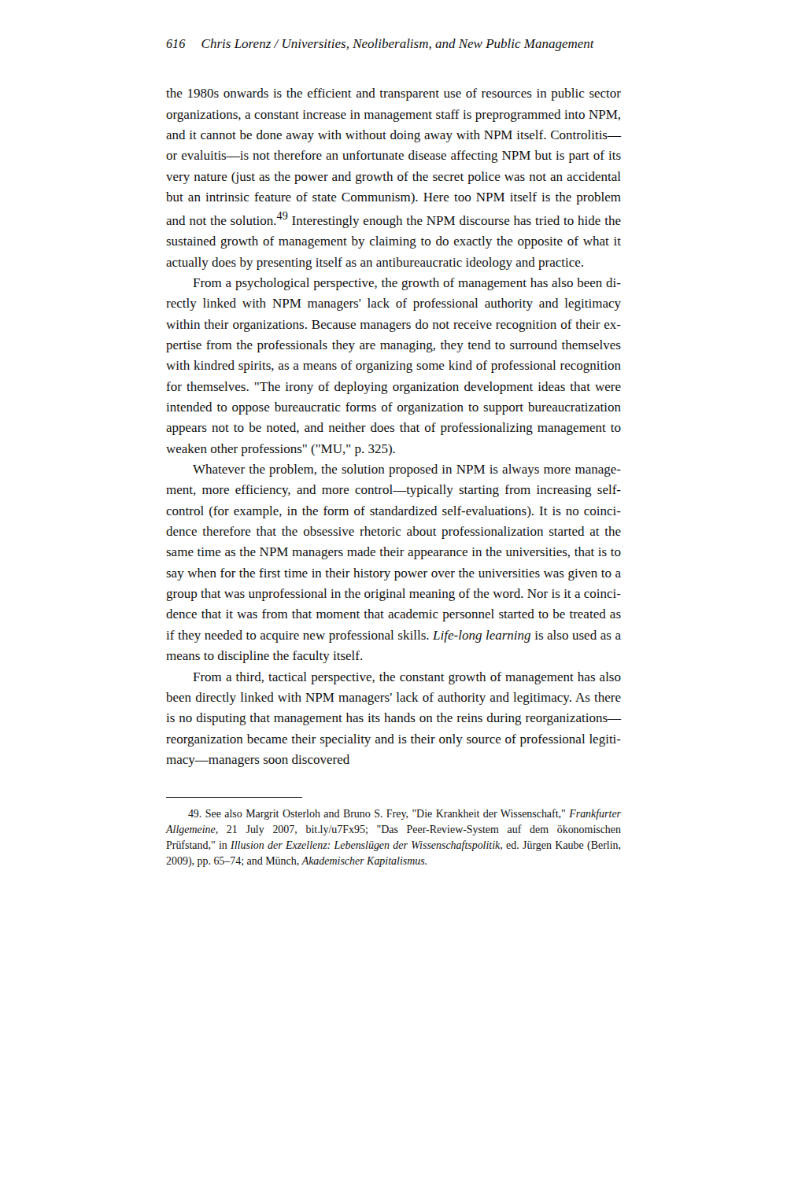616 Chris Lorenz / Universities, Neoliberalism, and New Public Management
the 1980s onwards is the efficient and transparent use of resources in public sector organizations, a constant increase in management staff is preprogrammed into NPM, and it cannot be done away with without doing away with NPM itself. Controlitis—or evaluitis—is not therefore an unfortunate disease affecting NPM but is part of its very nature (just as the power and growth of the secret police was not an accidental but an intrinsic feature of state Communism). Here too NPM itself is the problem and not the solution.49 Interestingly enough the NPM discourse has tried to hide the sustained growth of management by claiming to do exactly the opposite of what it actually does by presenting itself as an antibureaucratic ideology and practice.
From a psychological perspective, the growth of management has also been directly linked with NPM managers' lack of professional authority and legitimacy within their organizations. Because managers do not receive recognition of their expertise from the professionals they are managing, they tend to surround themselves with kindred spirits, as a means of organizing some kind of professional recognition for themselves. "The irony of deploying organization development ideas that were intended to oppose bureaucratic forms of organization to support bureaucratization appears not to be noted, and neither does that of professionalizing management to weaken other professions" ("MU," p. 325).
Whatever the problem, the solution proposed in NPM is always more management, more efficiency, and more control—typically starting from increasing self-control (for example, in the form of standardized self-evaluations). It is no coincidence therefore that the obsessive rhetoric about professionalization started at the same time as the NPM managers made their appearance in the universities, that is to say when for the first time in their history power over the universities was given to a group that was unprofessional in the original meaning of the word. Nor is it a coincidence that it was from that moment that academic personnel started to be treated as if they needed to acquire new professional skills. Life-long learning is also used as a means to discipline the faculty itself.
From a third, tactical perspective, the constant growth of management has also been directly linked with NPM managers' lack of authority and legitimacy. As there is no disputing that management has its hands on the reins during reorganizations—reorganization became their speciality and is their only source of professional legitimacy—managers soon discovered
49. See also Margrit Osterloh and Bruno S. Frey, "Die Krankheit der Wissenschaft," Frankfurter Allgemeine, 21 July 2007, bit.ly/u7Fx95; "Das Peer-Review-System auf dem ökonomischen Prüfstand," in Illusion der Exzellenz: Lebenslügen der Wissenschaftspolitik, ed. Jürgen Kaube (Berlin, 2009), pp. 65–74; and Münch, Akademischer Kapitalismus.